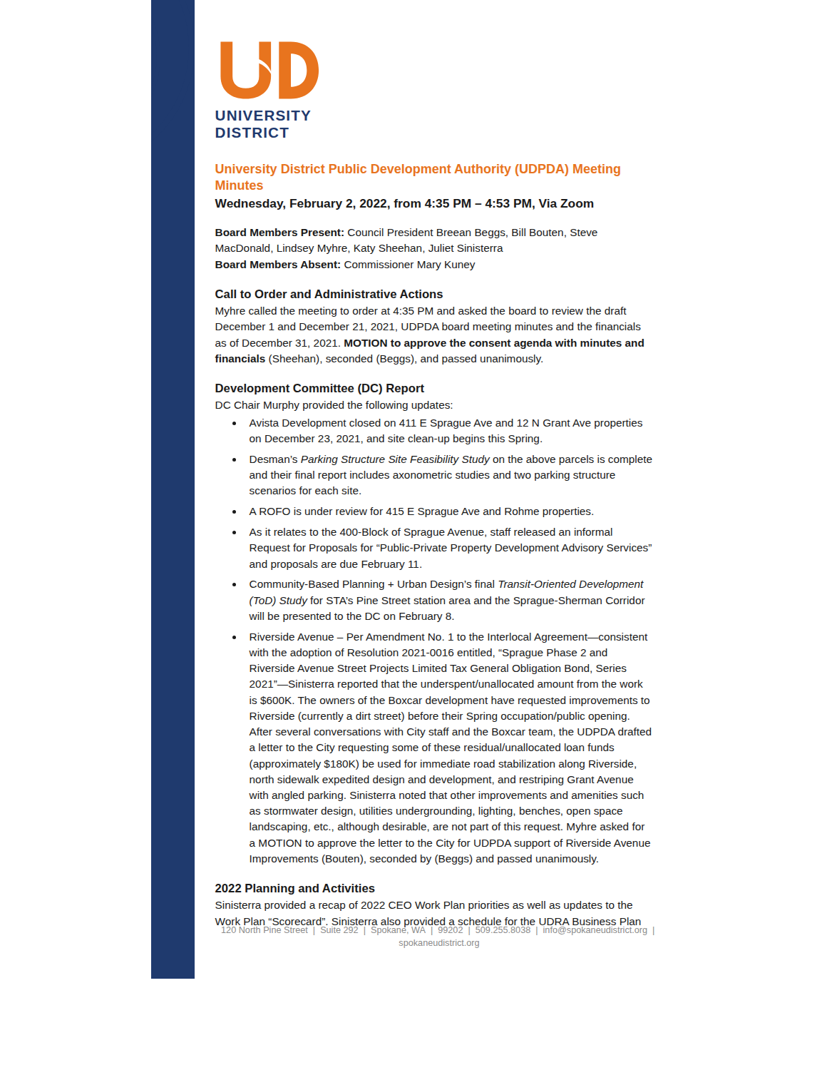UNIVERSITY
DISTRICT
University District Public Development Authority (UDPDA) Meeting Minutes
Wednesday, February 2, 2022, from 4:35 PM – 4:53 PM, Via Zoom
Board Members Present: Council President Breean Beggs, Bill Bouten, Steve MacDonald, Lindsey Myhre, Katy Sheehan, Juliet Sinisterra
Board Members Absent: Commissioner Mary Kuney
Call to Order and Administrative Actions
Myhre called the meeting to order at 4:35 PM and asked the board to review the draft December 1 and December 21, 2021, UDPDA board meeting minutes and the financials as of December 31, 2021. MOTION to approve the consent agenda with minutes and financials (Sheehan), seconded (Beggs), and passed unanimously.
Development Committee (DC) Report
DC Chair Murphy provided the following updates:
Avista Development closed on 411 E Sprague Ave and 12 N Grant Ave properties on December 23, 2021, and site clean-up begins this Spring.
Desman’s Parking Structure Site Feasibility Study on the above parcels is complete and their final report includes axonometric studies and two parking structure scenarios for each site.
A ROFO is under review for 415 E Sprague Ave and Rohme properties.
As it relates to the 400-Block of Sprague Avenue, staff released an informal Request for Proposals for “Public-Private Property Development Advisory Services” and proposals are due February 11.
Community-Based Planning + Urban Design’s final Transit-Oriented Development (ToD) Study for STA’s Pine Street station area and the Sprague-Sherman Corridor will be presented to the DC on February 8.
Riverside Avenue – Per Amendment No. 1 to the Interlocal Agreement—consistent with the adoption of Resolution 2021-0016 entitled, “Sprague Phase 2 and Riverside Avenue Street Projects Limited Tax General Obligation Bond, Series 2021”—Sinisterra reported that the underspent/unallocated amount from the work is $600K. The owners of the Boxcar development have requested improvements to Riverside (currently a dirt street) before their Spring occupation/public opening. After several conversations with City staff and the Boxcar team, the UDPDA drafted a letter to the City requesting some of these residual/unallocated loan funds (approximately $180K) be used for immediate road stabilization along Riverside, north sidewalk expedited design and development, and restriping Grant Avenue with angled parking. Sinisterra noted that other improvements and amenities such as stormwater design, utilities undergrounding, lighting, benches, open space landscaping, etc., although desirable, are not part of this request. Myhre asked for a MOTION to approve the letter to the City for UDPDA support of Riverside Avenue Improvements (Bouten), seconded by (Beggs) and passed unanimously.
2022 Planning and Activities
Sinisterra provided a recap of 2022 CEO Work Plan priorities as well as updates to the Work Plan “Scorecard”. Sinisterra also provided a schedule for the UDRA Business Plan
120 North Pine Street | Suite 292 | Spokane, WA | 99202 | 509.255.8038 | info@spokaneudistrict.org | spokaneudistrict.org